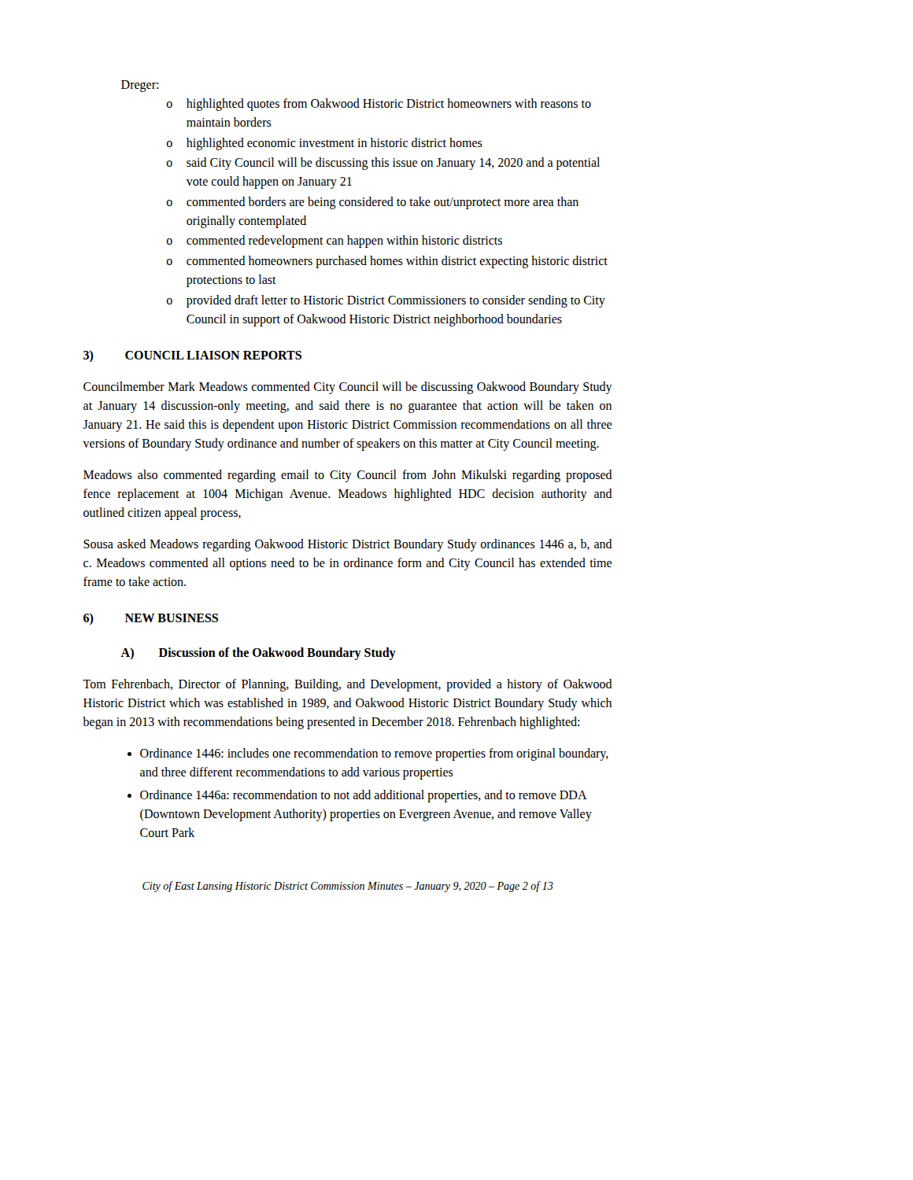Dreger:
highlighted quotes from Oakwood Historic District homeowners with reasons to maintain borders
highlighted economic investment in historic district homes
said City Council will be discussing this issue on January 14, 2020 and a potential vote could happen on January 21
commented borders are being considered to take out/unprotect more area than originally contemplated
commented redevelopment can happen within historic districts
commented homeowners purchased homes within district expecting historic district protections to last
provided draft letter to Historic District Commissioners to consider sending to City Council in support of Oakwood Historic District neighborhood boundaries
3) COUNCIL LIAISON REPORTS
Councilmember Mark Meadows commented City Council will be discussing Oakwood Boundary Study at January 14 discussion-only meeting, and said there is no guarantee that action will be taken on January 21. He said this is dependent upon Historic District Commission recommendations on all three versions of Boundary Study ordinance and number of speakers on this matter at City Council meeting.
Meadows also commented regarding email to City Council from John Mikulski regarding proposed fence replacement at 1004 Michigan Avenue. Meadows highlighted HDC decision authority and outlined citizen appeal process,
Sousa asked Meadows regarding Oakwood Historic District Boundary Study ordinances 1446 a, b, and c. Meadows commented all options need to be in ordinance form and City Council has extended time frame to take action.
6) NEW BUSINESS
A) Discussion of the Oakwood Boundary Study
Tom Fehrenbach, Director of Planning, Building, and Development, provided a history of Oakwood Historic District which was established in 1989, and Oakwood Historic District Boundary Study which began in 2013 with recommendations being presented in December 2018. Fehrenbach highlighted:
Ordinance 1446: includes one recommendation to remove properties from original boundary, and three different recommendations to add various properties
Ordinance 1446a: recommendation to not add additional properties, and to remove DDA (Downtown Development Authority) properties on Evergreen Avenue, and remove Valley Court Park
City of East Lansing Historic District Commission Minutes – January 9, 2020 – Page 2 of 13